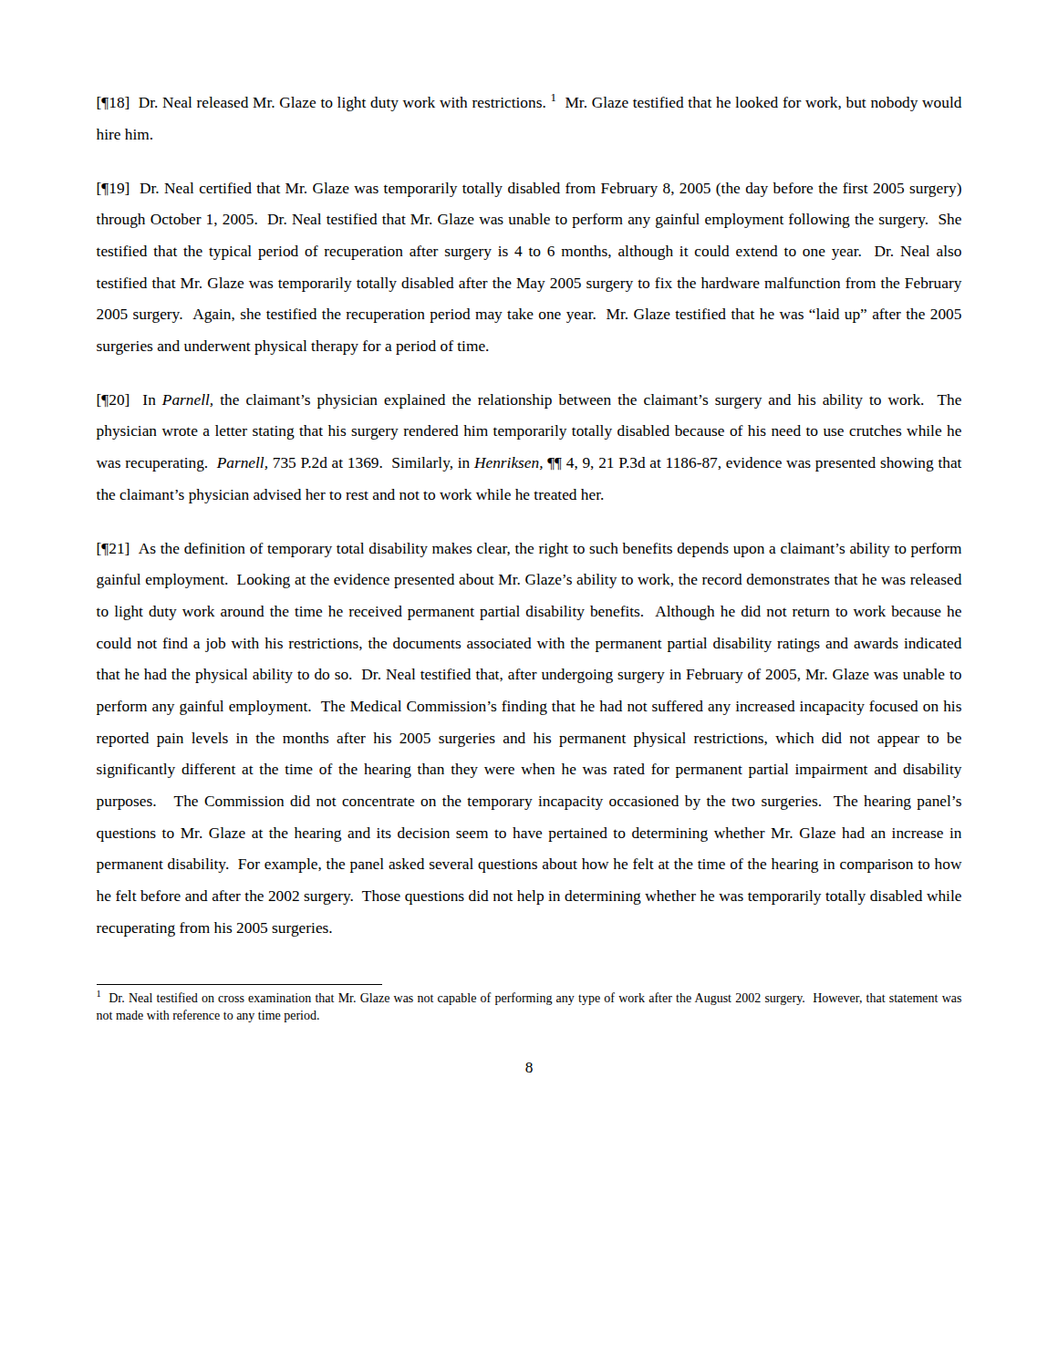[¶18] Dr. Neal released Mr. Glaze to light duty work with restrictions. 1 Mr. Glaze testified that he looked for work, but nobody would hire him.
[¶19] Dr. Neal certified that Mr. Glaze was temporarily totally disabled from February 8, 2005 (the day before the first 2005 surgery) through October 1, 2005. Dr. Neal testified that Mr. Glaze was unable to perform any gainful employment following the surgery. She testified that the typical period of recuperation after surgery is 4 to 6 months, although it could extend to one year. Dr. Neal also testified that Mr. Glaze was temporarily totally disabled after the May 2005 surgery to fix the hardware malfunction from the February 2005 surgery. Again, she testified the recuperation period may take one year. Mr. Glaze testified that he was “laid up” after the 2005 surgeries and underwent physical therapy for a period of time.
[¶20] In Parnell, the claimant’s physician explained the relationship between the claimant’s surgery and his ability to work. The physician wrote a letter stating that his surgery rendered him temporarily totally disabled because of his need to use crutches while he was recuperating. Parnell, 735 P.2d at 1369. Similarly, in Henriksen, ¶¶ 4, 9, 21 P.3d at 1186-87, evidence was presented showing that the claimant’s physician advised her to rest and not to work while he treated her.
[¶21] As the definition of temporary total disability makes clear, the right to such benefits depends upon a claimant’s ability to perform gainful employment. Looking at the evidence presented about Mr. Glaze’s ability to work, the record demonstrates that he was released to light duty work around the time he received permanent partial disability benefits. Although he did not return to work because he could not find a job with his restrictions, the documents associated with the permanent partial disability ratings and awards indicated that he had the physical ability to do so. Dr. Neal testified that, after undergoing surgery in February of 2005, Mr. Glaze was unable to perform any gainful employment. The Medical Commission’s finding that he had not suffered any increased incapacity focused on his reported pain levels in the months after his 2005 surgeries and his permanent physical restrictions, which did not appear to be significantly different at the time of the hearing than they were when he was rated for permanent partial impairment and disability purposes. The Commission did not concentrate on the temporary incapacity occasioned by the two surgeries. The hearing panel’s questions to Mr. Glaze at the hearing and its decision seem to have pertained to determining whether Mr. Glaze had an increase in permanent disability. For example, the panel asked several questions about how he felt at the time of the hearing in comparison to how he felt before and after the 2002 surgery. Those questions did not help in determining whether he was temporarily totally disabled while recuperating from his 2005 surgeries.
1 Dr. Neal testified on cross examination that Mr. Glaze was not capable of performing any type of work after the August 2002 surgery. However, that statement was not made with reference to any time period.
8